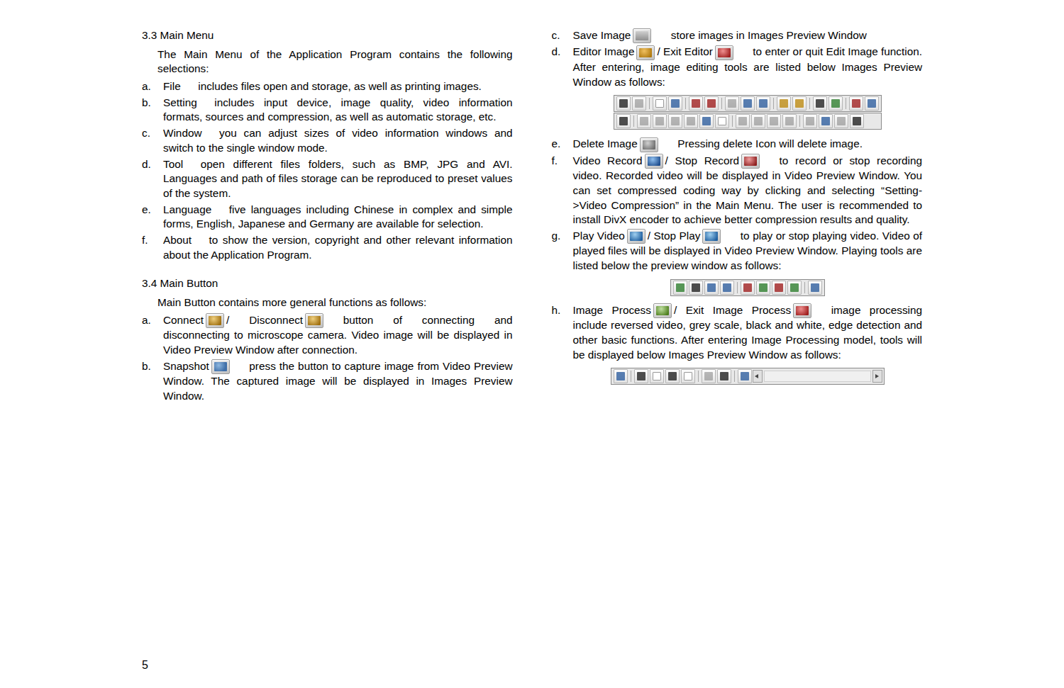3.3 Main Menu
The Main Menu of the Application Program contains the following selections:
a. File includes files open and storage, as well as printing images.
b. Setting includes input device, image quality, video information formats, sources and compression, as well as automatic storage, etc.
c. Window you can adjust sizes of video information windows and switch to the single window mode.
d. Tool open different files folders, such as BMP, JPG and AVI. Languages and path of files storage can be reproduced to preset values of the system.
e. Language five languages including Chinese in complex and simple forms, English, Japanese and Germany are available for selection.
f. About to show the version, copyright and other relevant information about the Application Program.
3.4 Main Button
Main Button contains more general functions as follows:
a. Connect / Disconnect button of connecting and disconnecting to microscope camera. Video image will be displayed in Video Preview Window after connection.
b. Snapshot press the button to capture image from Video Preview Window. The captured image will be displayed in Images Preview Window.
c. Save Image store images in Images Preview Window
d. Editor Image / Exit Editor to enter or quit Edit Image function. After entering, image editing tools are listed below Images Preview Window as follows:
e. Delete Image Pressing delete Icon will delete image.
f. Video Record / Stop Record to record or stop recording video. Recorded video will be displayed in Video Preview Window. You can set compressed coding way by clicking and selecting “Setting->Video Compression” in the Main Menu. The user is recommended to install DivX encoder to achieve better compression results and quality.
g. Play Video / Stop Play to play or stop playing video. Video of played files will be displayed in Video Preview Window. Playing tools are listed below the preview window as follows:
h. Image Process / Exit Image Process image processing include reversed video, grey scale, black and white, edge detection and other basic functions. After entering Image Processing model, tools will be displayed below Images Preview Window as follows:
5